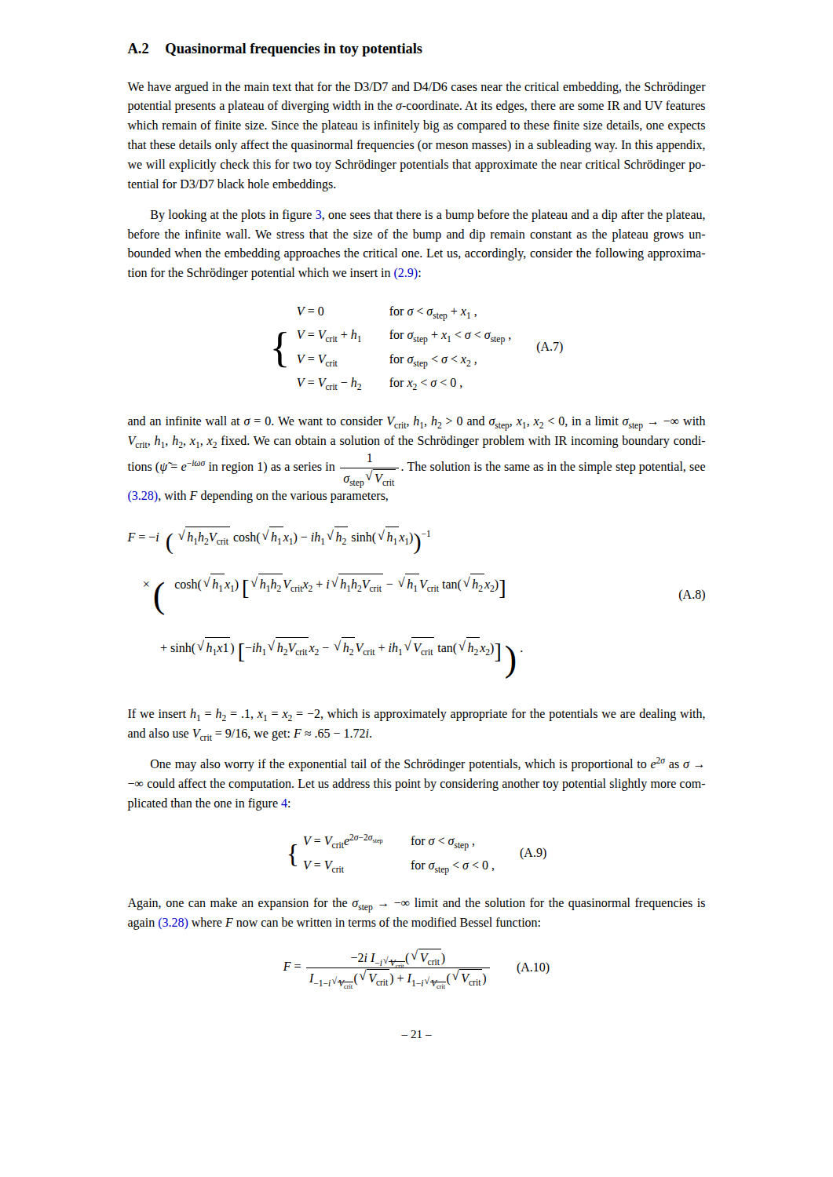A.2 Quasinormal frequencies in toy potentials
We have argued in the main text that for the D3/D7 and D4/D6 cases near the critical embedding, the Schrödinger potential presents a plateau of diverging width in the σ-coordinate. At its edges, there are some IR and UV features which remain of finite size. Since the plateau is infinitely big as compared to these finite size details, one expects that these details only affect the quasinormal frequencies (or meson masses) in a subleading way. In this appendix, we will explicitly check this for two toy Schrödinger potentials that approximate the near critical Schrödinger potential for D3/D7 black hole embeddings.
By looking at the plots in figure 3, one sees that there is a bump before the plateau and a dip after the plateau, before the infinite wall. We stress that the size of the bump and dip remain constant as the plateau grows unbounded when the embedding approaches the critical one. Let us, accordingly, consider the following approximation for the Schrödinger potential which we insert in (2.9):
{
| V = 0 | for σ < σ step + x 1 , |
| V = V crit + h 1 | for σ step + x 1 < σ < σ step , |
| V = V crit | for σ step < σ < x 2 , |
| V = V crit − h 2 | for x 2 < σ < 0 , |
(A.7)
and an infinite wall at σ = 0. We want to consider Vcrit, h1, h2 > 0 and σstep, x1, x2 < 0, in a limit σstep → −∞ with Vcrit, h1, h2, x1, x2 fixed. We can obtain a solution of the Schrödinger problem with IR incoming boundary conditions (ψ̃ = e−iωσ in region 1) as a series in 1 σstepVcrit. The solution is the same as in the simple step potential, see (3.28), with F depending on the various parameters,
F = −i ( h1h2Vcrit cosh(h1 x1) − ih1h2 sinh(h1 x1))−1
× ( cosh(h1 x1) [h1h2 Vcritx2 + ih1h2Vcrit − h1 Vcrit tan(h2 x2)]
(A.8)
+ sinh(h1x1) [−ih1h2Vcrit x2 − h2 Vcrit + ih1Vcrit tan(h2 x2)] ) .
If we insert h1 = h2 = .1, x1 = x2 = −2, which is approximately appropriate for the potentials we are dealing with, and also use Vcrit = 9/16, we get: F ≈ .65 − 1.72i.
One may also worry if the exponential tail of the Schrödinger potentials, which is proportional to e2σ as σ → −∞ could affect the computation. Let us address this point by considering another toy potential slightly more complicated than the one in figure 4:
{
| V = V crit e 2 σ −2 σ step | for σ < σ step , |
| V = V crit | for σ step < σ < 0 , |
(A.9)
Again, one can make an expansion for the σstep → −∞ limit and the solution for the quasinormal frequencies is again (3.28) where F now can be written in terms of the modified Bessel function:
F = −2i I−iVcrit(Vcrit) I−1−iVcrit(Vcrit) + I1−iVcrit(Vcrit)
(A.10)
– 21 –